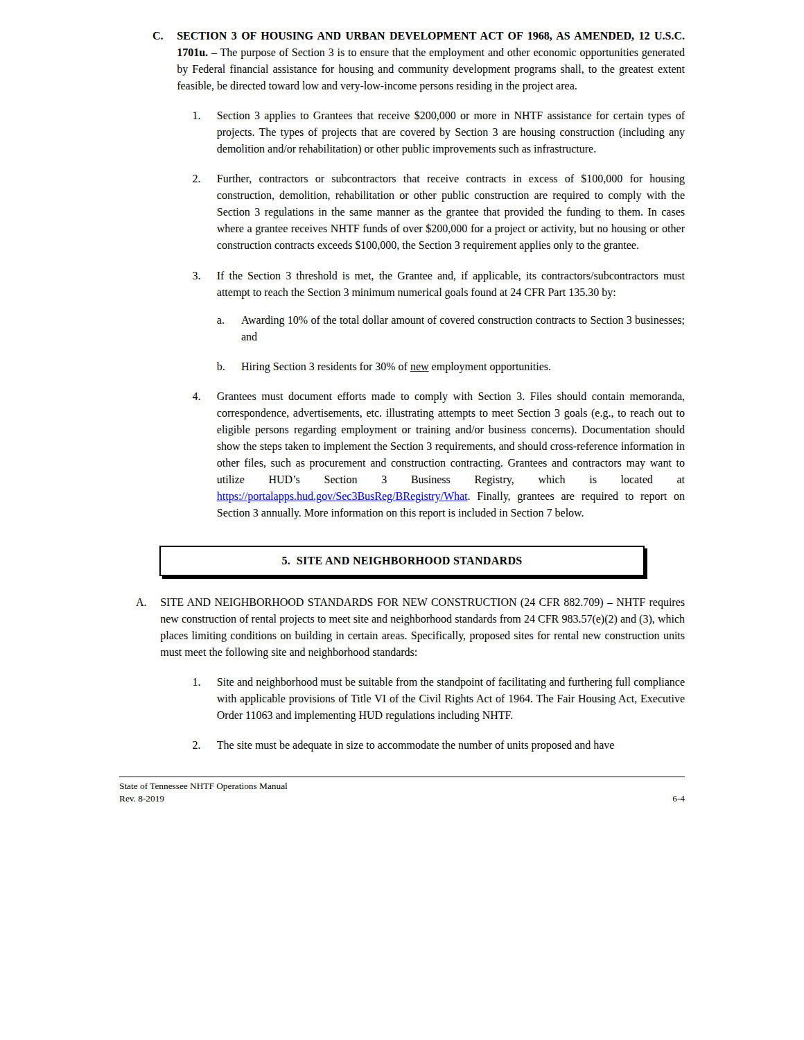C.
SECTION 3 OF HOUSING AND URBAN DEVELOPMENT ACT OF 1968, AS AMENDED, 12 U.S.C. 1701u. – The purpose of Section 3 is to ensure that the employment and other economic opportunities generated by Federal financial assistance for housing and community development programs shall, to the greatest extent feasible, be directed toward low and very-low-income persons residing in the project area.
Section 3 applies to Grantees that receive $200,000 or more in NHTF assistance for certain types of projects. The types of projects that are covered by Section 3 are housing construction (including any demolition and/or rehabilitation) or other public improvements such as infrastructure.
Further, contractors or subcontractors that receive contracts in excess of $100,000 for housing construction, demolition, rehabilitation or other public construction are required to comply with the Section 3 regulations in the same manner as the grantee that provided the funding to them. In cases where a grantee receives NHTF funds of over $200,000 for a project or activity, but no housing or other construction contracts exceeds $100,000, the Section 3 requirement applies only to the grantee.
If the Section 3 threshold is met, the Grantee and, if applicable, its contractors/subcontractors must attempt to reach the Section 3 minimum numerical goals found at 24 CFR Part 135.30 by:
Awarding 10% of the total dollar amount of covered construction contracts to Section 3 businesses; and
Hiring Section 3 residents for 30% of new employment opportunities.
Grantees must document efforts made to comply with Section 3. Files should contain memoranda, correspondence, advertisements, etc. illustrating attempts to meet Section 3 goals (e.g., to reach out to eligible persons regarding employment or training and/or business concerns). Documentation should show the steps taken to implement the Section 3 requirements, and should cross-reference information in other files, such as procurement and construction contracting. Grantees and contractors may want to utilize HUD’s Section 3 Business Registry, which is located at https://portalapps.hud.gov/Sec3BusReg/BRegistry/What. Finally, grantees are required to report on Section 3 annually. More information on this report is included in Section 7 below.
5. SITE AND NEIGHBORHOOD STANDARDS
A.
SITE AND NEIGHBORHOOD STANDARDS FOR NEW CONSTRUCTION (24 CFR 882.709) – NHTF requires new construction of rental projects to meet site and neighborhood standards from 24 CFR 983.57(e)(2) and (3), which places limiting conditions on building in certain areas. Specifically, proposed sites for rental new construction units must meet the following site and neighborhood standards:
Site and neighborhood must be suitable from the standpoint of facilitating and furthering full compliance with applicable provisions of Title VI of the Civil Rights Act of 1964. The Fair Housing Act, Executive Order 11063 and implementing HUD regulations including NHTF.
The site must be adequate in size to accommodate the number of units proposed and have
State of Tennessee NHTF Operations Manual
Rev. 8-2019
6-4